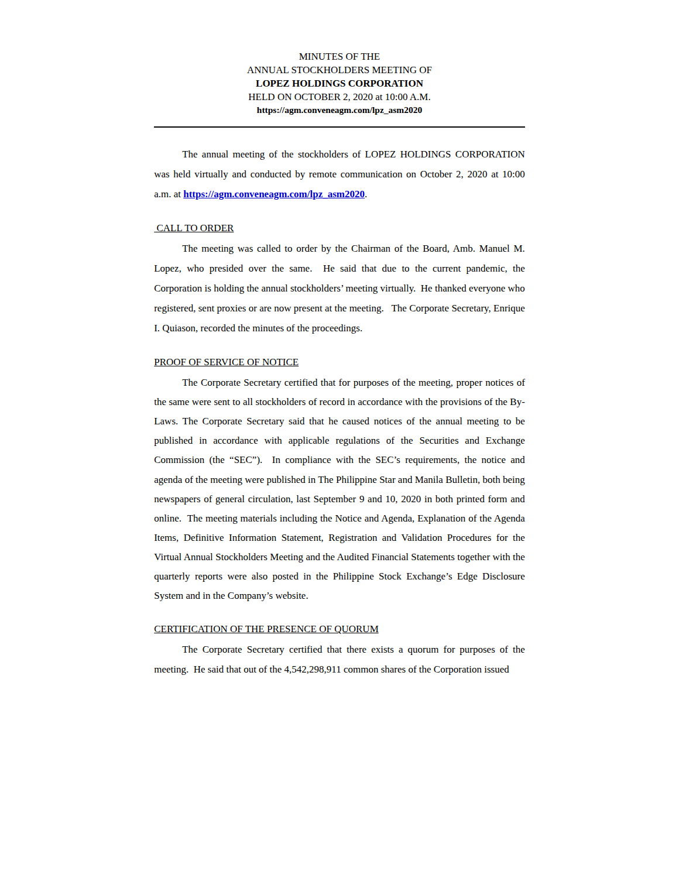MINUTES OF THE ANNUAL STOCKHOLDERS MEETING OF LOPEZ HOLDINGS CORPORATION HELD ON OCTOBER 2, 2020 at 10:00 A.M. https://agm.conveneagm.com/lpz_asm2020
The annual meeting of the stockholders of LOPEZ HOLDINGS CORPORATION was held virtually and conducted by remote communication on October 2, 2020 at 10:00 a.m. at https://agm.conveneagm.com/lpz_asm2020.
CALL TO ORDER
The meeting was called to order by the Chairman of the Board, Amb. Manuel M. Lopez, who presided over the same. He said that due to the current pandemic, the Corporation is holding the annual stockholders’ meeting virtually. He thanked everyone who registered, sent proxies or are now present at the meeting. The Corporate Secretary, Enrique I. Quiason, recorded the minutes of the proceedings.
PROOF OF SERVICE OF NOTICE
The Corporate Secretary certified that for purposes of the meeting, proper notices of the same were sent to all stockholders of record in accordance with the provisions of the By-Laws. The Corporate Secretary said that he caused notices of the annual meeting to be published in accordance with applicable regulations of the Securities and Exchange Commission (the “SEC”). In compliance with the SEC’s requirements, the notice and agenda of the meeting were published in The Philippine Star and Manila Bulletin, both being newspapers of general circulation, last September 9 and 10, 2020 in both printed form and online. The meeting materials including the Notice and Agenda, Explanation of the Agenda Items, Definitive Information Statement, Registration and Validation Procedures for the Virtual Annual Stockholders Meeting and the Audited Financial Statements together with the quarterly reports were also posted in the Philippine Stock Exchange’s Edge Disclosure System and in the Company’s website.
CERTIFICATION OF THE PRESENCE OF QUORUM
The Corporate Secretary certified that there exists a quorum for purposes of the meeting. He said that out of the 4,542,298,911 common shares of the Corporation issued